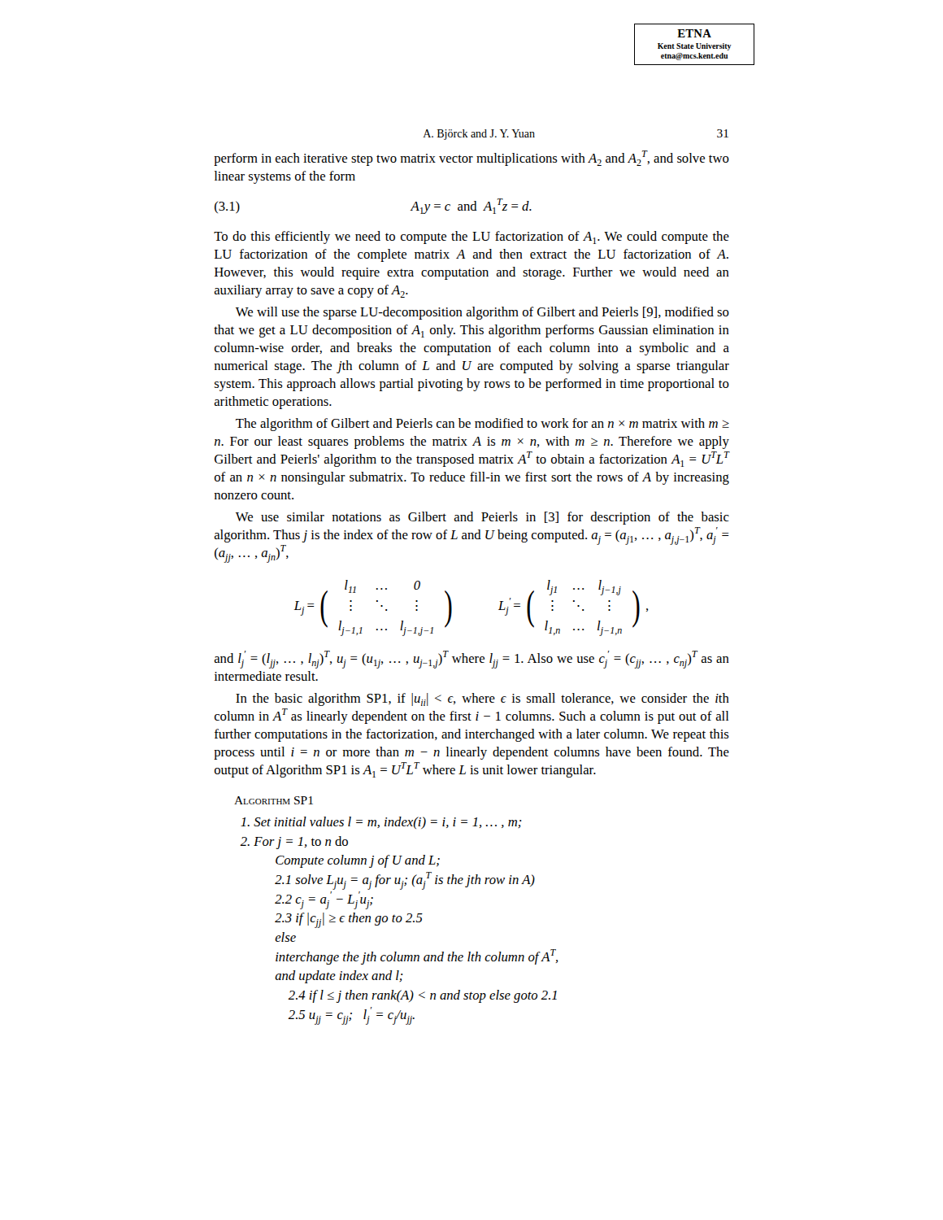ETNA
Kent State University
etna@mcs.kent.edu
A. Björck and J. Y. Yuan
31
perform in each iterative step two matrix vector multiplications with A2 and A2T, and solve two linear systems of the form
(3.1)
A1y = c and A1Tz = d.
To do this efficiently we need to compute the LU factorization of A1. We could compute the LU factorization of the complete matrix A and then extract the LU factorization of A. However, this would require extra computation and storage. Further we would need an auxiliary array to save a copy of A2.
We will use the sparse LU-decomposition algorithm of Gilbert and Peierls [9], modified so that we get a LU decomposition of A1 only. This algorithm performs Gaussian elimination in column-wise order, and breaks the computation of each column into a symbolic and a numerical stage. The jth column of L and U are computed by solving a sparse triangular system. This approach allows partial pivoting by rows to be performed in time proportional to arithmetic operations.
The algorithm of Gilbert and Peierls can be modified to work for an n × m matrix with m ≥ n. For our least squares problems the matrix A is m × n, with m ≥ n. Therefore we apply Gilbert and Peierls' algorithm to the transposed matrix AT to obtain a factorization A1 = UTLT of an n × n nonsingular submatrix. To reduce fill-in we first sort the rows of A by increasing nonzero count.
We use similar notations as Gilbert and Peierls in [3] for description of the basic algorithm. Thus j is the index of the row of L and U being computed. aj = (aj1, … , aj,j−1)T, aj′ = (ajj, … , ajn)T,
Lj = (
| l 11 | … | 0 |
| ⋮ | ⋱ | ⋮ |
| l j−1,1 | … | l j−1,j−1 |
)
Lj′ = (
| l j1 | … | l j−1,j |
| ⋮ | ⋱ | ⋮ |
| l 1,n | … | l j−1,n |
) ,
and lj′ = (ljj, … , lnj)T, uj = (u1j, … , uj−1,j)T where ljj = 1. Also we use cj′ = (cjj, … , cnj)T as an intermediate result.
In the basic algorithm SP1, if |uii| < ϵ, where ϵ is small tolerance, we consider the ith column in AT as linearly dependent on the first i − 1 columns. Such a column is put out of all further computations in the factorization, and interchanged with a later column. We repeat this process until i = n or more than m − n linearly dependent columns have been found. The output of Algorithm SP1 is A1 = UTLT where L is unit lower triangular.
Algorithm SP1
Set initial values l = m, index(i) = i, i = 1, … , m;
For j = 1, to n do
Compute column j of U and L;
2.1 solve Ljuj = aj for uj; (ajT is the jth row in A)
2.2 cj = aj′ − Lj′uj;
2.3 if |cjj| ≥ ϵ then go to 2.5
else
interchange the jth column and the lth column of AT,
and update index and l;
2.4 if l ≤ j then rank(A) < n and stop else goto 2.1
2.5 ujj = cjj; lj′ = cj/ujj.